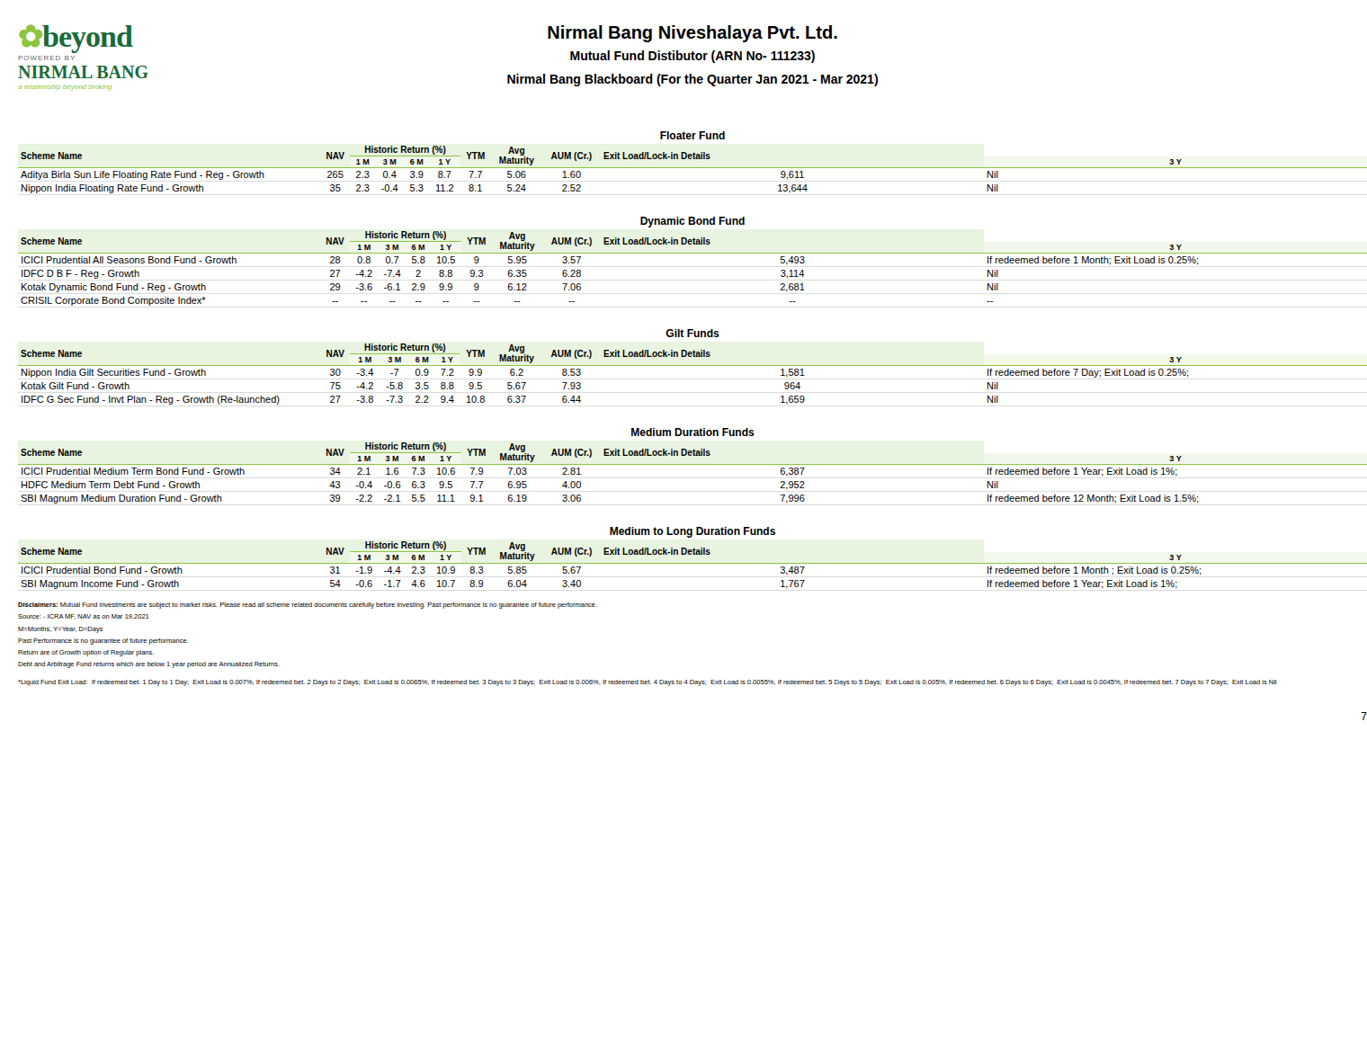✿beyond
POWERED BY
NIRMAL BANG
a relationship beyond broking
Nirmal Bang Niveshalaya Pvt. Ltd.
Mutual Fund Distibutor (ARN No- 111233)
Nirmal Bang Blackboard (For the Quarter Jan 2021 - Mar 2021)
Floater Fund
| Scheme Name | NAV | Historic Return (%) | YTM | Avg Maturity | AUM (Cr.) | Exit Load/Lock-in Details |
| --- | --- | --- | --- | --- | --- | --- |
| 1 M | 3 M | 6 M | 1 Y | 3 Y |
| Aditya Birla Sun Life Floating Rate Fund - Reg - Growth | 265 | 2.3 | 0.4 | 3.9 | 8.7 | 7.7 | 5.06 | 1.60 | 9,611 | Nil |
| Nippon India Floating Rate Fund - Growth | 35 | 2.3 | -0.4 | 5.3 | 11.2 | 8.1 | 5.24 | 2.52 | 13,644 | Nil |
Dynamic Bond Fund
| Scheme Name | NAV | Historic Return (%) | YTM | Avg Maturity | AUM (Cr.) | Exit Load/Lock-in Details |
| --- | --- | --- | --- | --- | --- | --- |
| 1 M | 3 M | 6 M | 1 Y | 3 Y |
| ICICI Prudential All Seasons Bond Fund - Growth | 28 | 0.8 | 0.7 | 5.8 | 10.5 | 9 | 5.95 | 3.57 | 5,493 | If redeemed before 1 Month; Exit Load is 0.25%; |
| IDFC D B F - Reg - Growth | 27 | -4.2 | -7.4 | 2 | 8.8 | 9.3 | 6.35 | 6.28 | 3,114 | Nil |
| Kotak Dynamic Bond Fund - Reg - Growth | 29 | -3.6 | -6.1 | 2.9 | 9.9 | 9 | 6.12 | 7.06 | 2,681 | Nil |
| CRISIL Corporate Bond Composite Index* | -- | -- | -- | -- | -- | -- | -- | -- | -- | -- |
Gilt Funds
| Scheme Name | NAV | Historic Return (%) | YTM | Avg Maturity | AUM (Cr.) | Exit Load/Lock-in Details |
| --- | --- | --- | --- | --- | --- | --- |
| 1 M | 3 M | 6 M | 1 Y | 3 Y |
| Nippon India Gilt Securities Fund - Growth | 30 | -3.4 | -7 | 0.9 | 7.2 | 9.9 | 6.2 | 8.53 | 1,581 | If redeemed before 7 Day; Exit Load is 0.25%; |
| Kotak Gilt Fund - Growth | 75 | -4.2 | -5.8 | 3.5 | 8.8 | 9.5 | 5.67 | 7.93 | 964 | Nil |
| IDFC G Sec Fund - Invt Plan - Reg - Growth (Re-launched) | 27 | -3.8 | -7.3 | 2.2 | 9.4 | 10.8 | 6.37 | 6.44 | 1,659 | Nil |
Medium Duration Funds
| Scheme Name | NAV | Historic Return (%) | YTM | Avg Maturity | AUM (Cr.) | Exit Load/Lock-in Details |
| --- | --- | --- | --- | --- | --- | --- |
| 1 M | 3 M | 6 M | 1 Y | 3 Y |
| ICICI Prudential Medium Term Bond Fund - Growth | 34 | 2.1 | 1.6 | 7.3 | 10.6 | 7.9 | 7.03 | 2.81 | 6,387 | If redeemed before 1 Year; Exit Load is 1%; |
| HDFC Medium Term Debt Fund - Growth | 43 | -0.4 | -0.6 | 6.3 | 9.5 | 7.7 | 6.95 | 4.00 | 2,952 | Nil |
| SBI Magnum Medium Duration Fund - Growth | 39 | -2.2 | -2.1 | 5.5 | 11.1 | 9.1 | 6.19 | 3.06 | 7,996 | If redeemed before 12 Month; Exit Load is 1.5%; |
Medium to Long Duration Funds
| Scheme Name | NAV | Historic Return (%) | YTM | Avg Maturity | AUM (Cr.) | Exit Load/Lock-in Details |
| --- | --- | --- | --- | --- | --- | --- |
| 1 M | 3 M | 6 M | 1 Y | 3 Y |
| ICICI Prudential Bond Fund - Growth | 31 | -1.9 | -4.4 | 2.3 | 10.9 | 8.3 | 5.85 | 5.67 | 3,487 | If redeemed before 1 Month ; Exit Load is 0.25%; |
| SBI Magnum Income Fund - Growth | 54 | -0.6 | -1.7 | 4.6 | 10.7 | 8.9 | 6.04 | 3.40 | 1,767 | If redeemed before 1 Year; Exit Load is 1%; |
Disclaimers: Mutual Fund investments are subject to market risks. Please read all scheme related documents carefully before investing. Past performance is no guarantee of future performance.
Source: - ICRA MF, NAV as on Mar 19,2021
M=Months, Y=Year, D=Days
Past Performance is no guarantee of future performance.
Return are of Growth option of Regular plans.
Debt and Arbitrage Fund returns which are below 1 year period are Annualized Returns.
*Liquid Fund Exit Load: If redeemed bet. 1 Day to 1 Day; Exit Load is 0.007%, If redeemed bet. 2 Days to 2 Days; Exit Load is 0.0065%, If redeemed bet. 3 Days to 3 Days; Exit Load is 0.006%, If redeemed bet. 4 Days to 4 Days; Exit Load is 0.0055%, If redeemed bet. 5 Days to 5 Days; Exit Load is 0.005%, If redeemed bet. 6 Days to 6 Days; Exit Load is 0.0045%, If redeemed bet. 7 Days to 7 Days; Exit Load is Nil
7